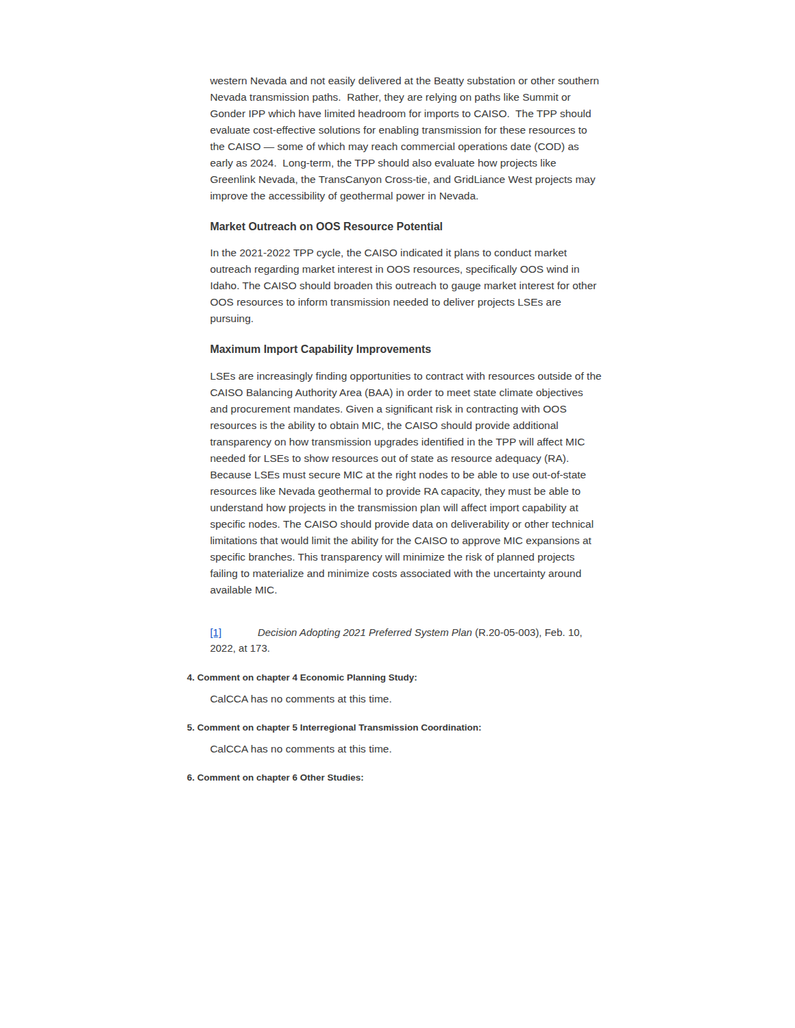western Nevada and not easily delivered at the Beatty substation or other southern Nevada transmission paths. Rather, they are relying on paths like Summit or Gonder IPP which have limited headroom for imports to CAISO. The TPP should evaluate cost-effective solutions for enabling transmission for these resources to the CAISO — some of which may reach commercial operations date (COD) as early as 2024. Long-term, the TPP should also evaluate how projects like Greenlink Nevada, the TransCanyon Cross-tie, and GridLiance West projects may improve the accessibility of geothermal power in Nevada.
Market Outreach on OOS Resource Potential
In the 2021-2022 TPP cycle, the CAISO indicated it plans to conduct market outreach regarding market interest in OOS resources, specifically OOS wind in Idaho. The CAISO should broaden this outreach to gauge market interest for other OOS resources to inform transmission needed to deliver projects LSEs are pursuing.
Maximum Import Capability Improvements
LSEs are increasingly finding opportunities to contract with resources outside of the CAISO Balancing Authority Area (BAA) in order to meet state climate objectives and procurement mandates. Given a significant risk in contracting with OOS resources is the ability to obtain MIC, the CAISO should provide additional transparency on how transmission upgrades identified in the TPP will affect MIC needed for LSEs to show resources out of state as resource adequacy (RA). Because LSEs must secure MIC at the right nodes to be able to use out-of-state resources like Nevada geothermal to provide RA capacity, they must be able to understand how projects in the transmission plan will affect import capability at specific nodes. The CAISO should provide data on deliverability or other technical limitations that would limit the ability for the CAISO to approve MIC expansions at specific branches. This transparency will minimize the risk of planned projects failing to materialize and minimize costs associated with the uncertainty around available MIC.
[1] Decision Adopting 2021 Preferred System Plan (R.20-05-003), Feb. 10, 2022, at 173.
4. Comment on chapter 4 Economic Planning Study:
CalCCA has no comments at this time.
5. Comment on chapter 5 Interregional Transmission Coordination:
CalCCA has no comments at this time.
6. Comment on chapter 6 Other Studies: